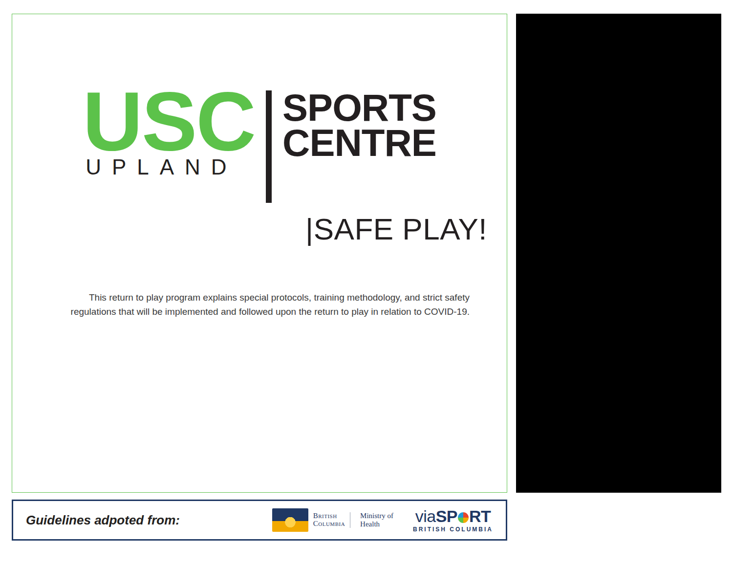USC
UPLAND
SPORTS
CENTRE
|SAFE PLAY!
This return to play program explains special protocols, training methodology, and strict safety regulations that will be implemented and followed upon the return to play in relation to COVID-19.
Guidelines adpoted from:
British
Columbia
Ministry of
Health
via SP RT
BRITISH COLUMBIA